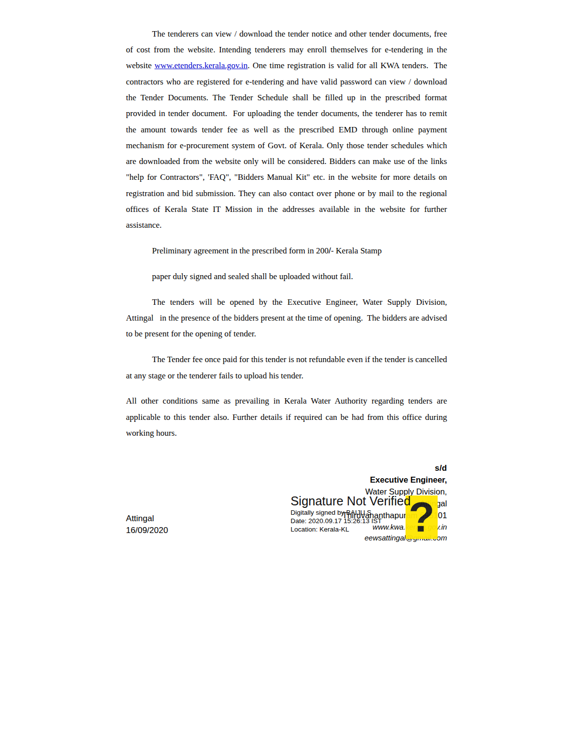The tenderers can view / download the tender notice and other tender documents, free of cost from the website. Intending tenderers may enroll themselves for e-tendering in the website www.etenders.kerala.gov.in. One time registration is valid for all KWA tenders. The contractors who are registered for e-tendering and have valid password can view / download the Tender Documents. The Tender Schedule shall be filled up in the prescribed format provided in tender document. For uploading the tender documents, the tenderer has to remit the amount towards tender fee as well as the prescribed EMD through online payment mechanism for e-procurement system of Govt. of Kerala. Only those tender schedules which are downloaded from the website only will be considered. Bidders can make use of the links "help for Contractors", 'FAQ", "Bidders Manual Kit" etc. in the website for more details on registration and bid submission. They can also contact over phone or by mail to the regional offices of Kerala State IT Mission in the addresses available in the website for further assistance.
Preliminary agreement in the prescribed form in 200/- Kerala Stamp
paper duly signed and sealed shall be uploaded without fail.
The tenders will be opened by the Executive Engineer, Water Supply Division, Attingal in the presence of the bidders present at the time of opening. The bidders are advised to be present for the opening of tender.
The Tender fee once paid for this tender is not refundable even if the tender is cancelled at any stage or the tenderer fails to upload his tender.
All other conditions same as prevailing in Kerala Water Authority regarding tenders are applicable to this tender also. Further details if required can be had from this office during working hours.
s/d
Executive Engineer,
Water Supply Division,
Attingal
Thiruvananthapuram 695101
www.kwa.kerala.gov.in
eewsattingal@gmail.com
Attingal
16/09/2020
?
Signature Not Verified
Digitally signed by BAIJU S
Date: 2020.09.17 15:26:13 IST
Location: Kerala-KL